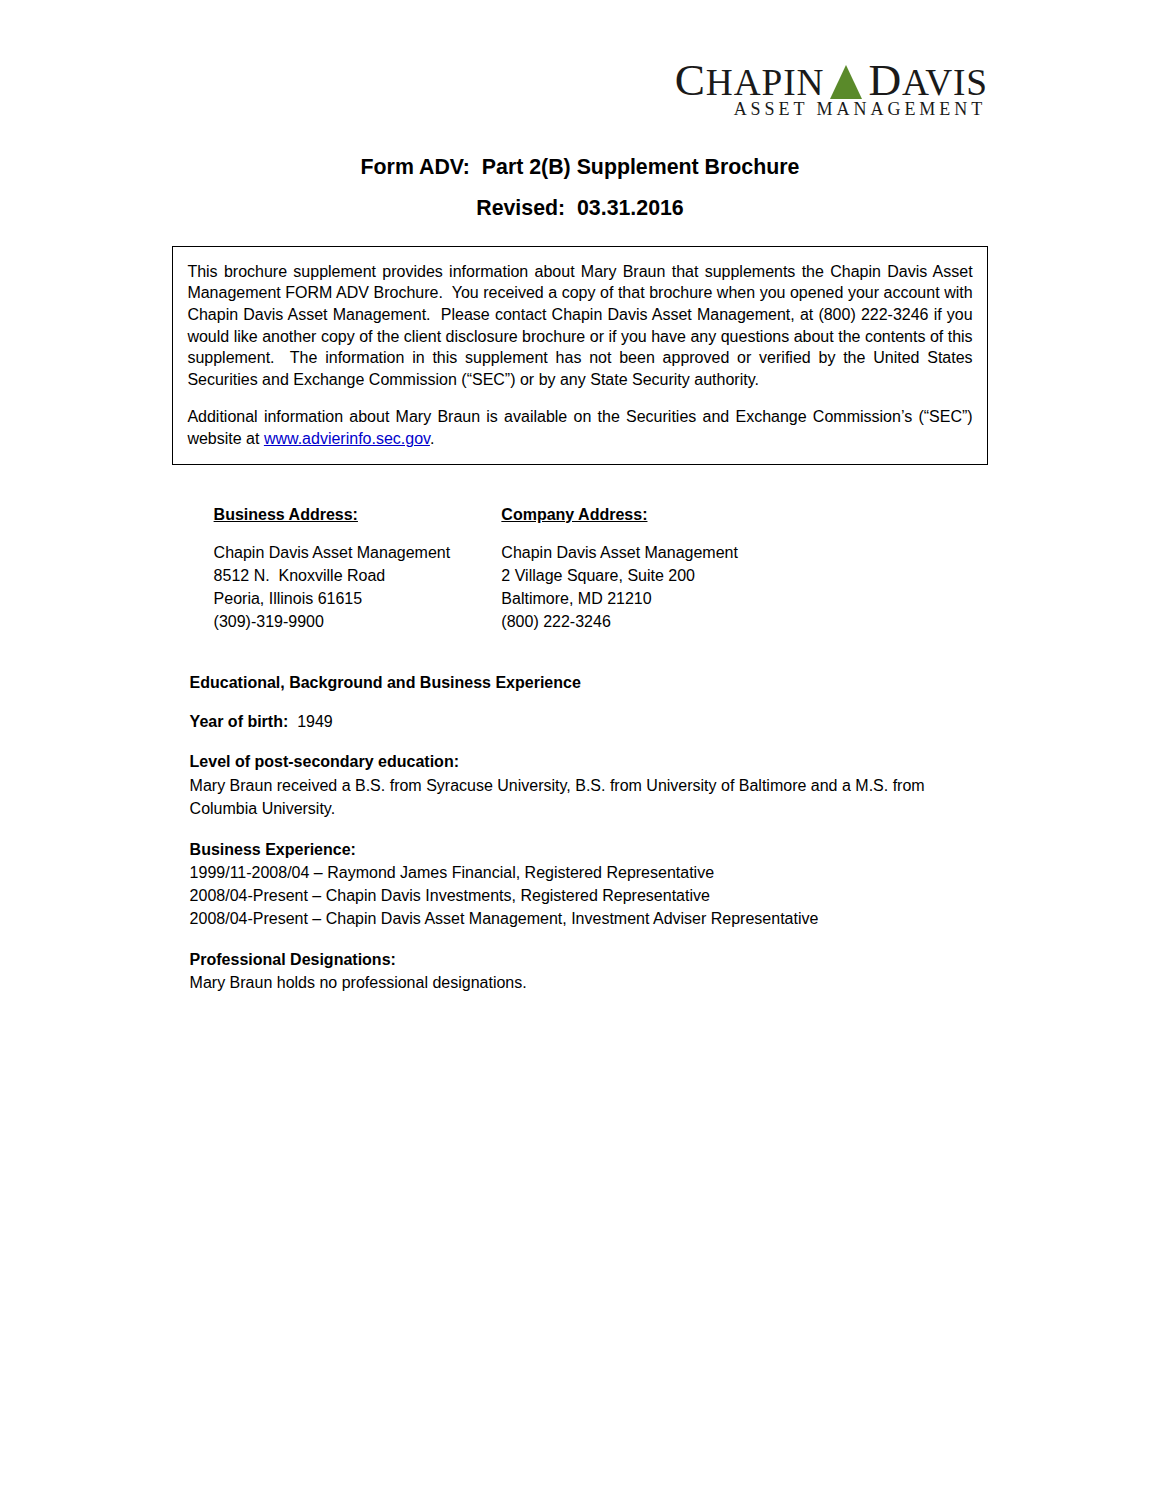CHAPIN DAVIS
ASSET MANAGEMENT
Form ADV: Part 2(B) Supplement Brochure
Revised: 03.31.2016
This brochure supplement provides information about Mary Braun that supplements the Chapin Davis Asset Management FORM ADV Brochure. You received a copy of that brochure when you opened your account with Chapin Davis Asset Management. Please contact Chapin Davis Asset Management, at (800) 222-3246 if you would like another copy of the client disclosure brochure or if you have any questions about the contents of this supplement. The information in this supplement has not been approved or verified by the United States Securities and Exchange Commission (“SEC”) or by any State Security authority.
Additional information about Mary Braun is available on the Securities and Exchange Commission’s (“SEC”) website at www.advierinfo.sec.gov.
| Business Address: | Company Address: |
| Chapin Davis Asset Management 8512 N. Knoxville Road Peoria, Illinois 61615 (309)-319-9900 | Chapin Davis Asset Management 2 Village Square, Suite 200 Baltimore, MD 21210 (800) 222-3246 |
Educational, Background and Business Experience
Year of birth: 1949
Level of post-secondary education:
Mary Braun received a B.S. from Syracuse University, B.S. from University of Baltimore and a M.S. from Columbia University.
Business Experience:
1999/11-2008/04 – Raymond James Financial, Registered Representative
2008/04-Present – Chapin Davis Investments, Registered Representative
2008/04-Present – Chapin Davis Asset Management, Investment Adviser Representative
Professional Designations:
Mary Braun holds no professional designations.